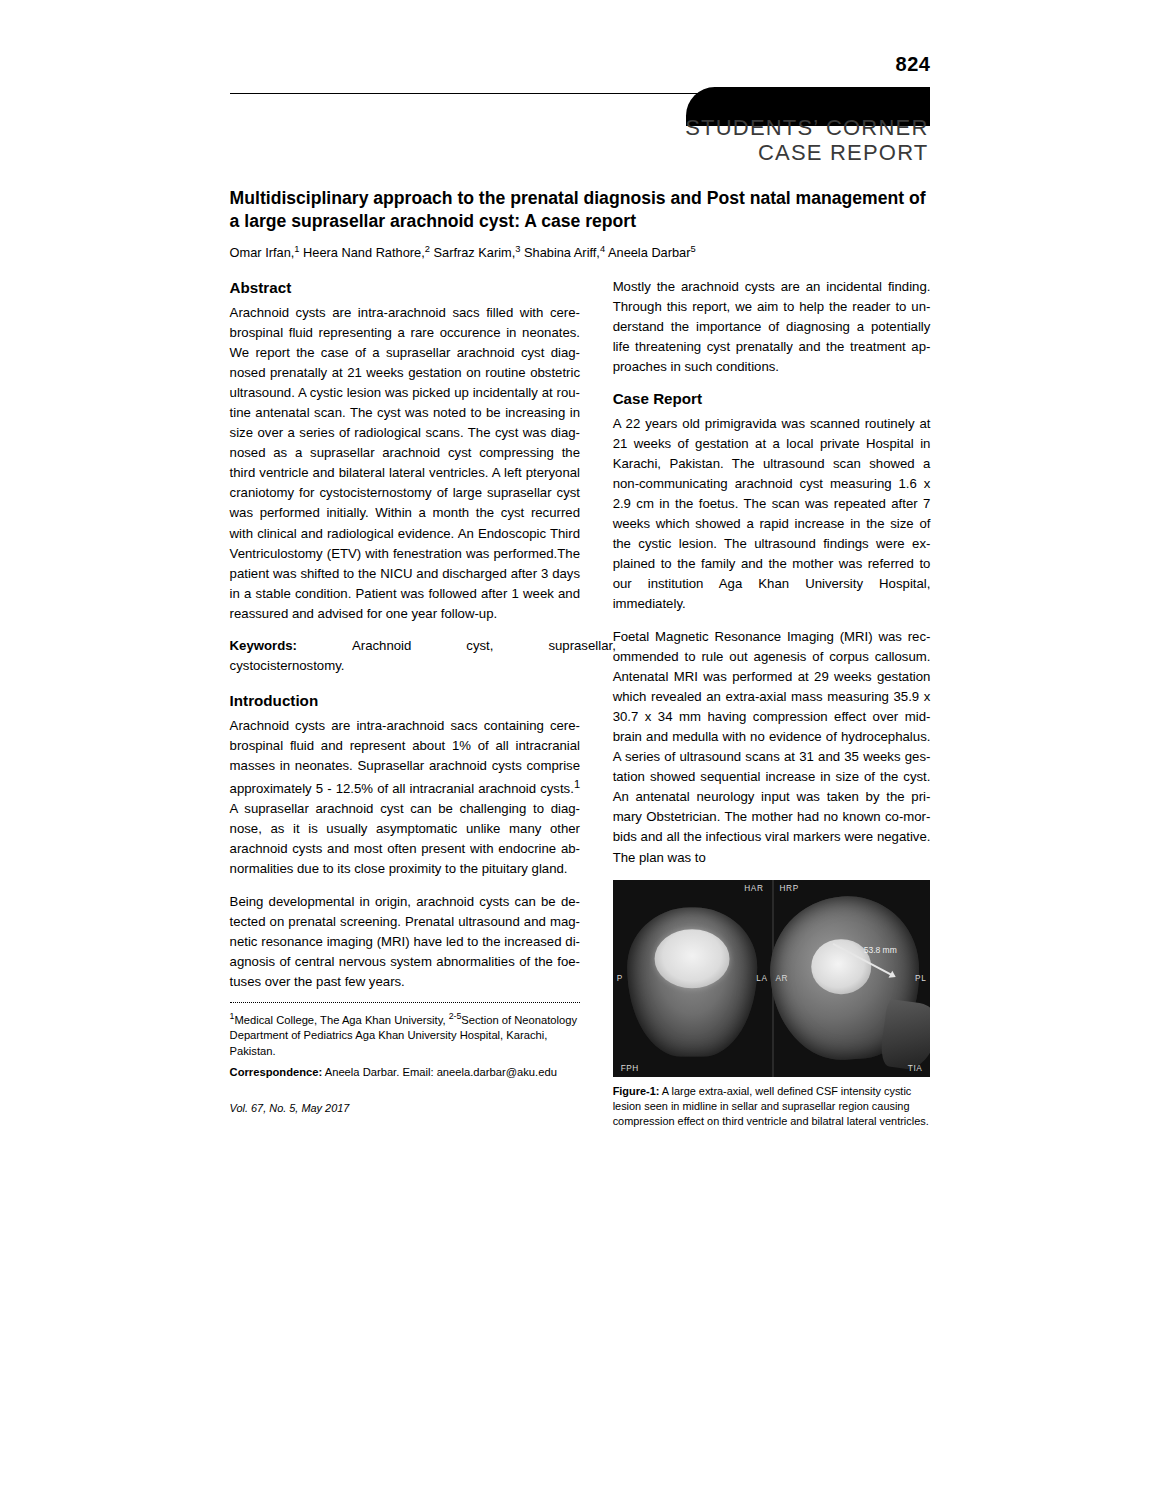824
STUDENTS’ CORNER CASE REPORT
Multidisciplinary approach to the prenatal diagnosis and Post natal management of a large suprasellar arachnoid cyst: A case report
Omar Irfan,1 Heera Nand Rathore,2 Sarfraz Karim,3 Shabina Ariff,4 Aneela Darbar5
Abstract
Arachnoid cysts are intra-arachnoid sacs filled with cerebrospinal fluid representing a rare occurence in neonates. We report the case of a suprasellar arachnoid cyst diagnosed prenatally at 21 weeks gestation on routine obstetric ultrasound. A cystic lesion was picked up incidentally at routine antenatal scan. The cyst was noted to be increasing in size over a series of radiological scans. The cyst was diagnosed as a suprasellar arachnoid cyst compressing the third ventricle and bilateral lateral ventricles. A left pteryonal craniotomy for cystocisternostomy of large suprasellar cyst was performed initially. Within a month the cyst recurred with clinical and radiological evidence. An Endoscopic Third Ventriculostomy (ETV) with fenestration was performed.The patient was shifted to the NICU and discharged after 3 days in a stable condition. Patient was followed after 1 week and reassured and advised for one year follow-up.
Keywords: Arachnoid cyst, suprasellar, cystocisternostomy.
Introduction
Arachnoid cysts are intra-arachnoid sacs containing cerebrospinal fluid and represent about 1% of all intracranial masses in neonates. Suprasellar arachnoid cysts comprise approximately 5 - 12.5% of all intracranial arachnoid cysts.1 A suprasellar arachnoid cyst can be challenging to diagnose, as it is usually asymptomatic unlike many other arachnoid cysts and most often present with endocrine abnormalities due to its close proximity to the pituitary gland.
Being developmental in origin, arachnoid cysts can be detected on prenatal screening. Prenatal ultrasound and magnetic resonance imaging (MRI) have led to the increased diagnosis of central nervous system abnormalities of the foetuses over the past few years.
1Medical College, The Aga Khan University, 2-5Section of Neonatology Department of Pediatrics Aga Khan University Hospital, Karachi, Pakistan.
Correspondence: Aneela Darbar. Email: aneela.darbar@aku.edu
Vol. 67, No. 5, May 2017
Mostly the arachnoid cysts are an incidental finding. Through this report, we aim to help the reader to understand the importance of diagnosing a potentially life threatening cyst prenatally and the treatment approaches in such conditions.
Case Report
A 22 years old primigravida was scanned routinely at 21 weeks of gestation at a local private Hospital in Karachi, Pakistan. The ultrasound scan showed a non-communicating arachnoid cyst measuring 1.6 x 2.9 cm in the foetus. The scan was repeated after 7 weeks which showed a rapid increase in the size of the cystic lesion. The ultrasound findings were explained to the family and the mother was referred to our institution Aga Khan University Hospital, immediately.
Foetal Magnetic Resonance Imaging (MRI) was recommended to rule out agenesis of corpus callosum. Antenatal MRI was performed at 29 weeks gestation which revealed an extra-axial mass measuring 35.9 x 30.7 x 34 mm having compression effect over midbrain and medulla with no evidence of hydrocephalus. A series of ultrasound scans at 31 and 35 weeks gestation showed sequential increase in size of the cyst. An antenatal neurology input was taken by the primary Obstetrician. The mother had no known co-morbids and all the infectious viral markers were negative. The plan was to
HAR
P
LA
FPH
53.8 mm
HRP
AR
PL
TIA
Figure-1: A large extra-axial, well defined CSF intensity cystic lesion seen in midline in sellar and suprasellar region causing compression effect on third ventricle and bilatral lateral ventricles.